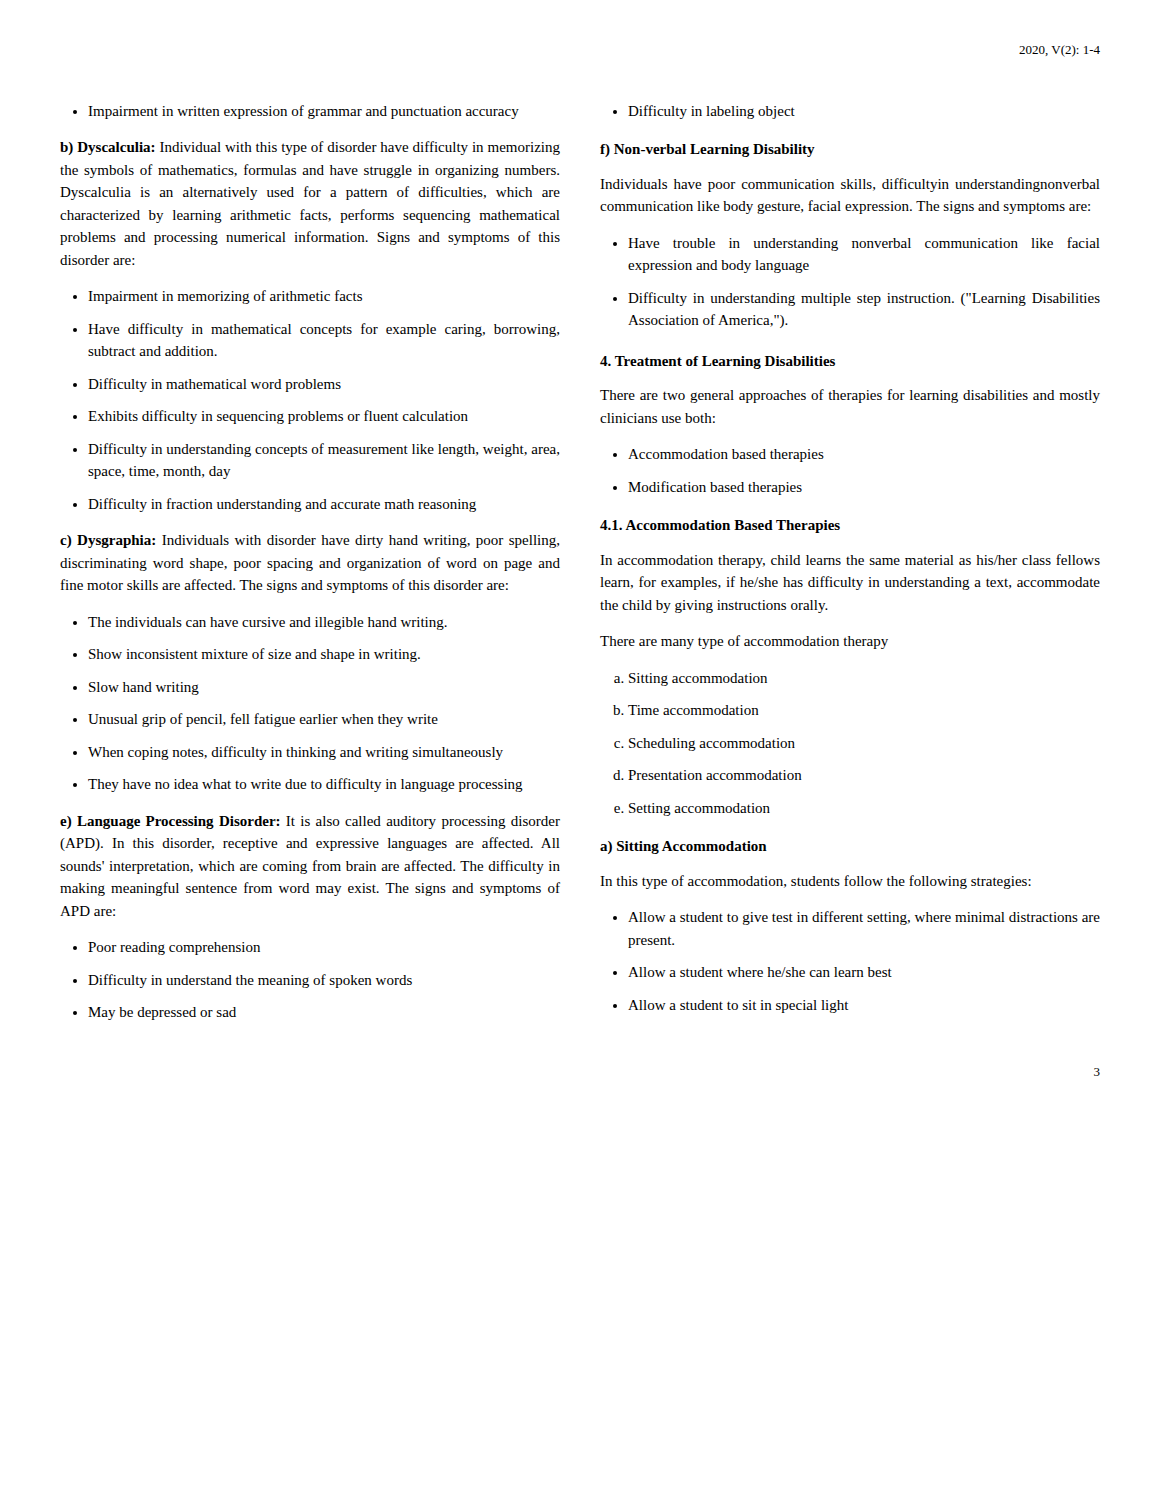2020, V(2): 1-4
Impairment in written expression of grammar and punctuation accuracy
b) Dyscalculia: Individual with this type of disorder have difficulty in memorizing the symbols of mathematics, formulas and have struggle in organizing numbers. Dyscalculia is an alternatively used for a pattern of difficulties, which are characterized by learning arithmetic facts, performs sequencing mathematical problems and processing numerical information. Signs and symptoms of this disorder are:
Impairment in memorizing of arithmetic facts
Have difficulty in mathematical concepts for example caring, borrowing, subtract and addition.
Difficulty in mathematical word problems
Exhibits difficulty in sequencing problems or fluent calculation
Difficulty in understanding concepts of measurement like length, weight, area, space, time, month, day
Difficulty in fraction understanding and accurate math reasoning
c) Dysgraphia: Individuals with disorder have dirty hand writing, poor spelling, discriminating word shape, poor spacing and organization of word on page and fine motor skills are affected. The signs and symptoms of this disorder are:
The individuals can have cursive and illegible hand writing.
Show inconsistent mixture of size and shape in writing.
Slow hand writing
Unusual grip of pencil, fell fatigue earlier when they write
When coping notes, difficulty in thinking and writing simultaneously
They have no idea what to write due to difficulty in language processing
e) Language Processing Disorder: It is also called auditory processing disorder (APD). In this disorder, receptive and expressive languages are affected. All sounds' interpretation, which are coming from brain are affected. The difficulty in making meaningful sentence from word may exist. The signs and symptoms of APD are:
Poor reading comprehension
Difficulty in understand the meaning of spoken words
May be depressed or sad
Difficulty in labeling object
f) Non-verbal Learning Disability
Individuals have poor communication skills, difficultyin understandingnonverbal communication like body gesture, facial expression. The signs and symptoms are:
Have trouble in understanding nonverbal communication like facial expression and body language
Difficulty in understanding multiple step instruction. ("Learning Disabilities Association of America,").
4. Treatment of Learning Disabilities
There are two general approaches of therapies for learning disabilities and mostly clinicians use both:
Accommodation based therapies
Modification based therapies
4.1. Accommodation Based Therapies
In accommodation therapy, child learns the same material as his/her class fellows learn, for examples, if he/she has difficulty in understanding a text, accommodate the child by giving instructions orally.
There are many type of accommodation therapy
Sitting accommodation
Time accommodation
Scheduling accommodation
Presentation accommodation
Setting accommodation
a) Sitting Accommodation
In this type of accommodation, students follow the following strategies:
Allow a student to give test in different setting, where minimal distractions are present.
Allow a student where he/she can learn best
Allow a student to sit in special light
3